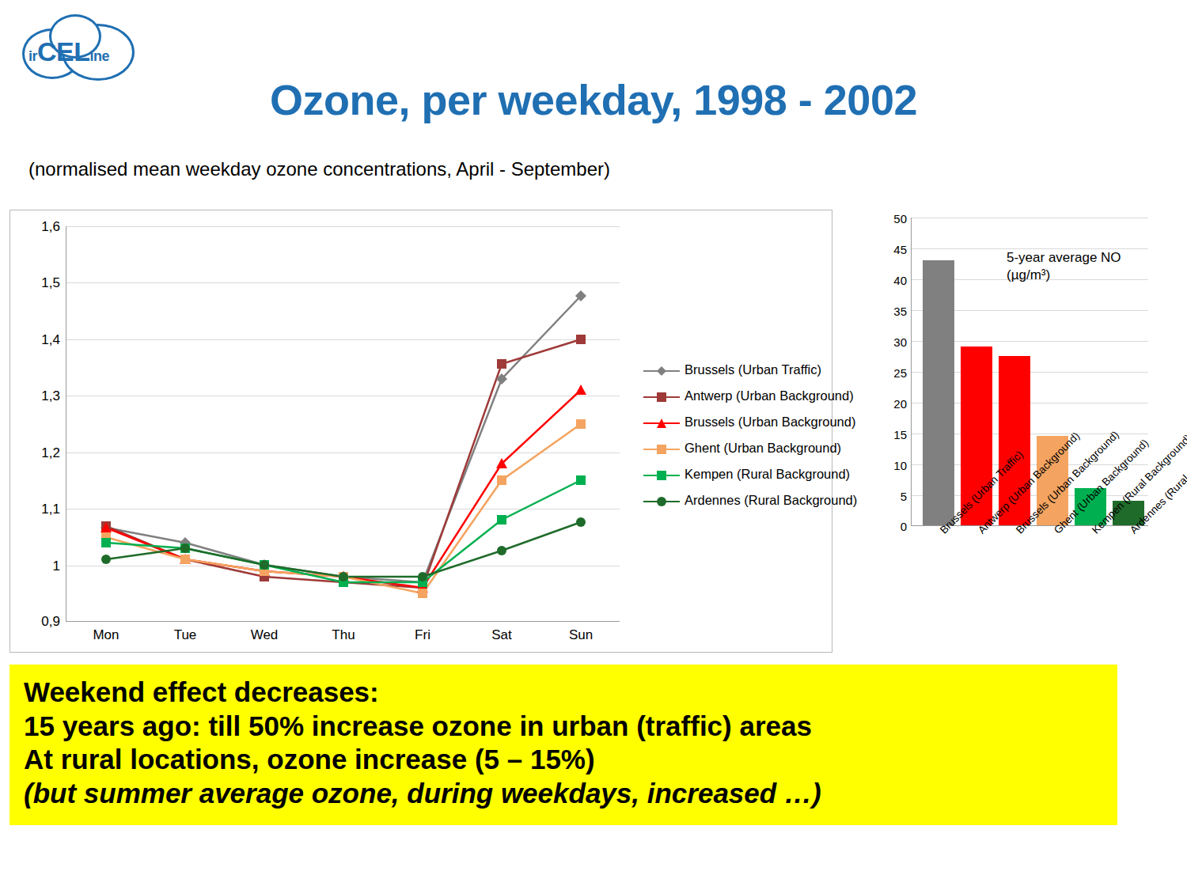ir CEL ine
Ozone, per weekday, 1998 - 2002
(normalised mean weekday ozone concentrations, April - September)
1,6
1,5
1,4
1,3
1,2
1,1
1
0,9
Mon
Tue
Wed
Thu
Fri
Sat
Sun
Brussels (Urban Traffic)
Antwerp (Urban Background)
Brussels (Urban Background)
Ghent (Urban Background)
Kempen (Rural Background)
Ardennes (Rural Background)
50
45
40
35
30
25
20
15
10
5
0
5-year average NO
(µg/m³)
Brussels (Urban Traffic) Antwerp (Urban Background) Brussels (Urban Background) Ghent (Urban Background) Kempen (Rural Background) Ardennes (Rural Background)
Weekend effect decreases:
15 years ago: till 50% increase ozone in urban (traffic) areas
At rural locations, ozone increase (5 – 15%)
(but summer average ozone, during weekdays, increased …)